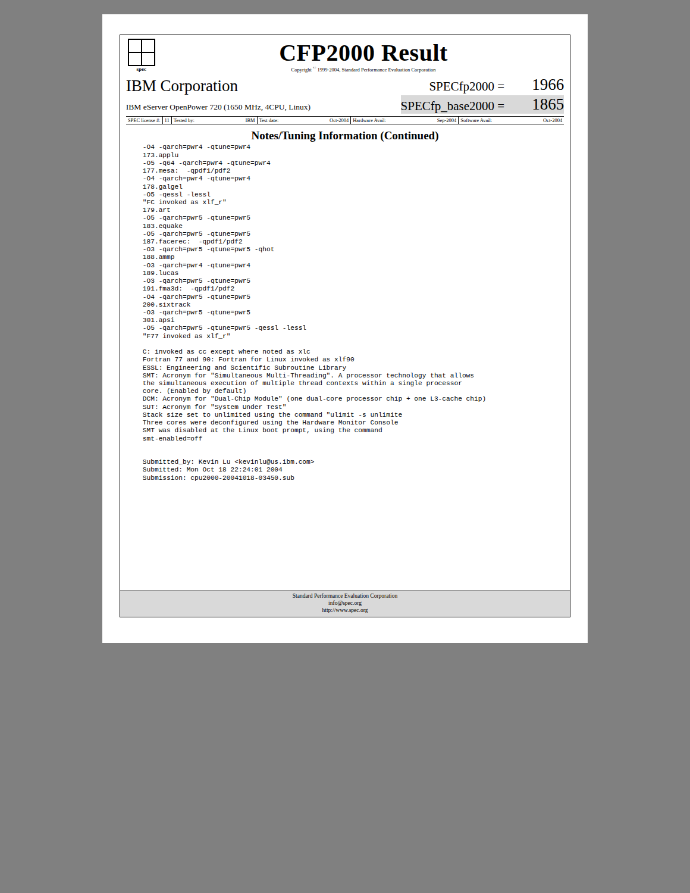spec
CFP2000 Result
Copyright © 1999-2004, Standard Performance Evaluation Corporation
IBM Corporation
SPECfp2000 =
1966
IBM eServer OpenPower 720 (1650 MHz, 4CPU, Linux)
SPECfp_base2000 =
1865
SPEC license #:
11
Tested by:
IBM
Test date:
Oct-2004
Hardware Avail:
Sep-2004
Software Avail:
Oct-2004
Notes/Tuning Information (Continued)
-O4 -qarch=pwr4 -qtune=pwr4
173.applu
-O5 -q64 -qarch=pwr4 -qtune=pwr4
177.mesa:  -qpdf1/pdf2
-O4 -qarch=pwr4 -qtune=pwr4
178.galgel
-O5 -qessl -lessl
"FC invoked as xlf_r"
179.art
-O5 -qarch=pwr5 -qtune=pwr5
183.equake
-O5 -qarch=pwr5 -qtune=pwr5
187.facerec:  -qpdf1/pdf2
-O3 -qarch=pwr5 -qtune=pwr5 -qhot
188.ammp
-O3 -qarch=pwr4 -qtune=pwr4
189.lucas
-O3 -qarch=pwr5 -qtune=pwr5
191.fma3d:  -qpdf1/pdf2
-O4 -qarch=pwr5 -qtune=pwr5
200.sixtrack
-O3 -qarch=pwr5 -qtune=pwr5
301.apsi
-O5 -qarch=pwr5 -qtune=pwr5 -qessl -lessl
"F77 invoked as xlf_r"

C: invoked as cc except where noted as xlc
Fortran 77 and 90: Fortran for Linux invoked as xlf90
ESSL: Engineering and Scientific Subroutine Library
SMT: Acronym for "Simultaneous Multi-Threading". A processor technology that allows
the simultaneous execution of multiple thread contexts within a single processor
core. (Enabled by default)
DCM: Acronym for "Dual-Chip Module" (one dual-core processor chip + one L3-cache chip)
SUT: Acronym for "System Under Test"
Stack size set to unlimited using the command "ulimit -s unlimite
Three cores were deconfigured using the Hardware Monitor Console
SMT was disabled at the Linux boot prompt, using the command
smt-enabled=off


Submitted_by: Kevin Lu <kevinlu@us.ibm.com>
Submitted: Mon Oct 18 22:24:01 2004
Submission: cpu2000-20041018-03450.sub
Standard Performance Evaluation Corporation
info@spec.org
http://www.spec.org